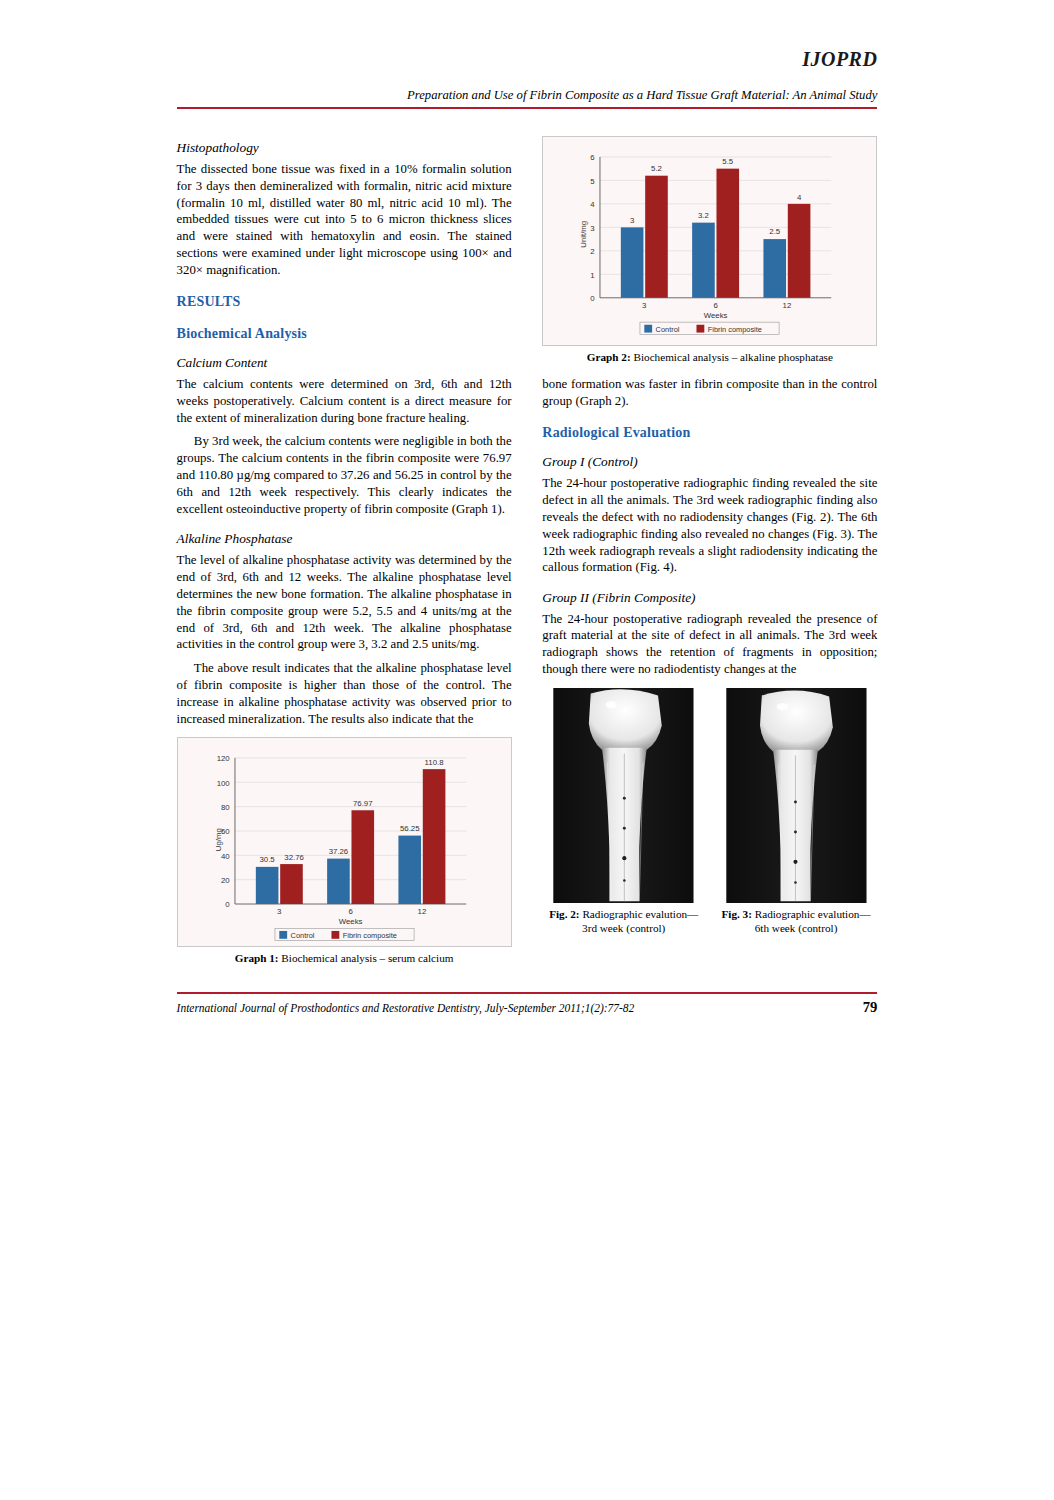IJOPRD
Preparation and Use of Fibrin Composite as a Hard Tissue Graft Material: An Animal Study
Histopathology
The dissected bone tissue was fixed in a 10% formalin solution for 3 days then demineralized with formalin, nitric acid mixture (formalin 10 ml, distilled water 80 ml, nitric acid 10 ml). The embedded tissues were cut into 5 to 6 micron thickness slices and were stained with hematoxylin and eosin. The stained sections were examined under light microscope using 100× and 320× magnification.
RESULTS
Biochemical Analysis
Calcium Content
The calcium contents were determined on 3rd, 6th and 12th weeks postoperatively. Calcium content is a direct measure for the extent of mineralization during bone fracture healing.
By 3rd week, the calcium contents were negligible in both the groups. The calcium contents in the fibrin composite were 76.97 and 110.80 µg/mg compared to 37.26 and 56.25 in control by the 6th and 12th week respectively. This clearly indicates the excellent osteoinductive property of fibrin composite (Graph 1).
Alkaline Phosphatase
The level of alkaline phosphatase activity was determined by the end of 3rd, 6th and 12 weeks. The alkaline phosphatase level determines the new bone formation. The alkaline phosphatase in the fibrin composite group were 5.2, 5.5 and 4 units/mg at the end of 3rd, 6th and 12th week. The alkaline phosphatase activities in the control group were 3, 3.2 and 2.5 units/mg.
The above result indicates that the alkaline phosphatase level of fibrin composite is higher than those of the control. The increase in alkaline phosphatase activity was observed prior to increased mineralization. The results also indicate that the
120 100 80 60 40 20 0 Ug/mg 30.5 32.76 37.26 76.97 56.25 110.8 3 6 12 Weeks Control Fibrin composite
Graph 1: Biochemical analysis – serum calcium
6 5 4 3 2 1 0 Unit/mg 3 5.2 3.2 5.5 2.5 4 3 6 12 Weeks Control Fibrin composite
Graph 2: Biochemical analysis – alkaline phosphatase
bone formation was faster in fibrin composite than in the control group (Graph 2).
Radiological Evaluation
Group I (Control)
The 24-hour postoperative radiographic finding revealed the site defect in all the animals. The 3rd week radiographic finding also reveals the defect with no radiodensity changes (Fig. 2). The 6th week radiographic finding also revealed no changes (Fig. 3). The 12th week radiograph reveals a slight radiodensity indicating the callous formation (Fig. 4).
Group II (Fibrin Composite)
The 24-hour postoperative radiograph revealed the presence of graft material at the site of defect in all animals. The 3rd week radiograph shows the retention of fragments in opposition; though there were no radiodentisty changes at the
Fig. 2: Radiographic evalution—3rd week (control)
Fig. 3: Radiographic evalution—6th week (control)
International Journal of Prosthodontics and Restorative Dentistry, July-September 2011;1(2):77-82
79